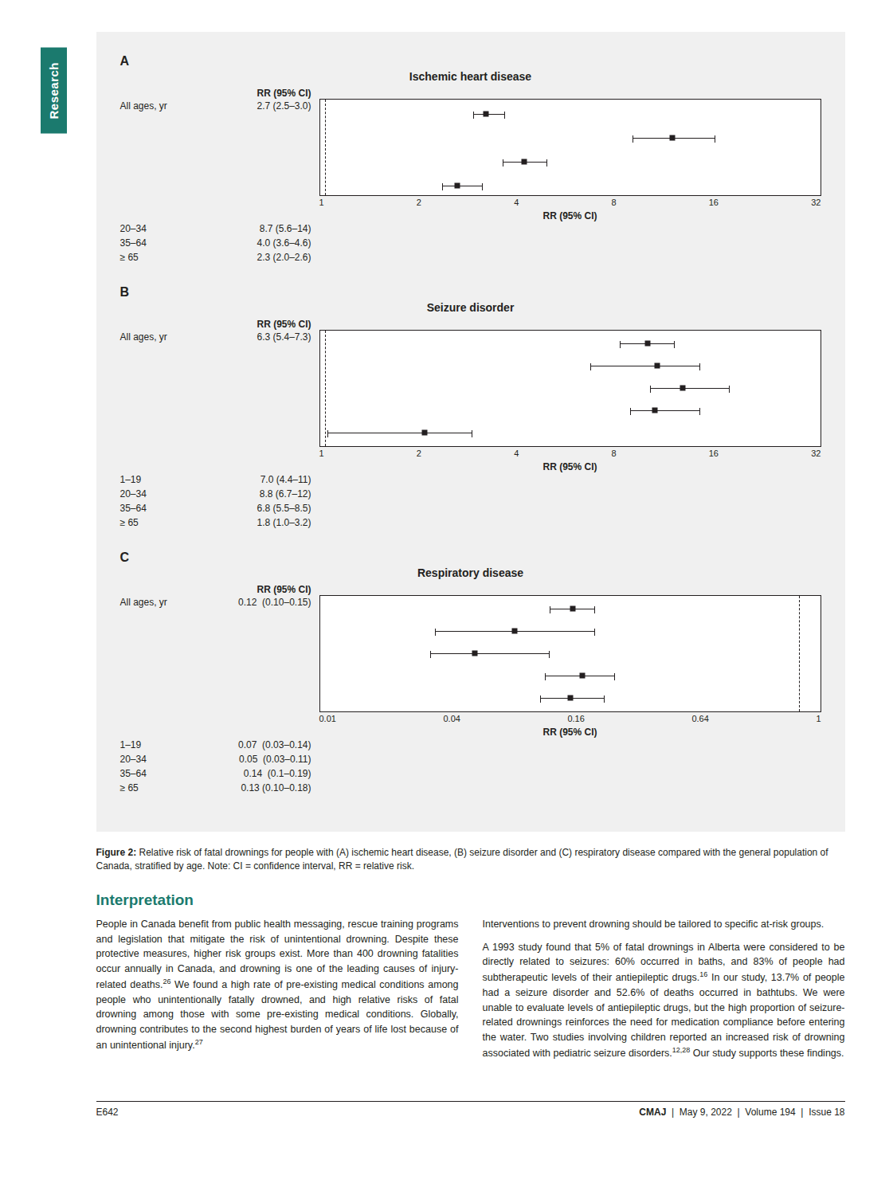Research
A
Ischemic heart disease
RR (95% CI)
All ages, yr
2.7 (2.5–3.0)
12481632
RR (95% CI)
20–34
8.7 (5.6–14)
35–64
4.0 (3.6–4.6)
≥ 65
2.3 (2.0–2.6)
B
Seizure disorder
RR (95% CI)
All ages, yr
6.3 (5.4–7.3)
12481632
RR (95% CI)
1–19
7.0 (4.4–11)
20–34
8.8 (6.7–12)
35–64
6.8 (5.5–8.5)
≥ 65
1.8 (1.0–3.2)
C
Respiratory disease
RR (95% CI)
All ages, yr
0.12 (0.10–0.15)
0.010.040.160.641
RR (95% CI)
1–19
0.07 (0.03–0.14)
20–34
0.05 (0.03–0.11)
35–64
0.14 (0.1–0.19)
≥ 65
0.13 (0.10–0.18)
Figure 2: Relative risk of fatal drownings for people with (A) ischemic heart disease, (B) seizure disorder and (C) respiratory disease compared with the general population of Canada, stratified by age. Note: CI = confidence interval, RR = relative risk.
Interpretation
People in Canada benefit from public health messaging, rescue training programs and legislation that mitigate the risk of unintentional drowning. Despite these protective measures, higher risk groups exist. More than 400 drowning fatalities occur annually in Canada, and drowning is one of the leading causes of injury-related deaths.26 We found a high rate of pre-existing medical conditions among people who unintentionally fatally drowned, and high relative risks of fatal drowning among those with some pre-existing medical conditions. Globally, drowning contributes to the second highest burden of years of life lost because of an unintentional injury.27
Interventions to prevent drowning should be tailored to specific at-risk groups.
A 1993 study found that 5% of fatal drownings in Alberta were considered to be directly related to seizures: 60% occurred in baths, and 83% of people had subtherapeutic levels of their antiepileptic drugs.16 In our study, 13.7% of people had a seizure disorder and 52.6% of deaths occurred in bathtubs. We were unable to evaluate levels of antiepileptic drugs, but the high proportion of seizure-related drownings reinforces the need for medication compliance before entering the water. Two studies involving children reported an increased risk of drowning associated with pediatric seizure disorders.12,28 Our study supports these findings.
E642 CMAJ | May 9, 2022 | Volume 194 | Issue 18